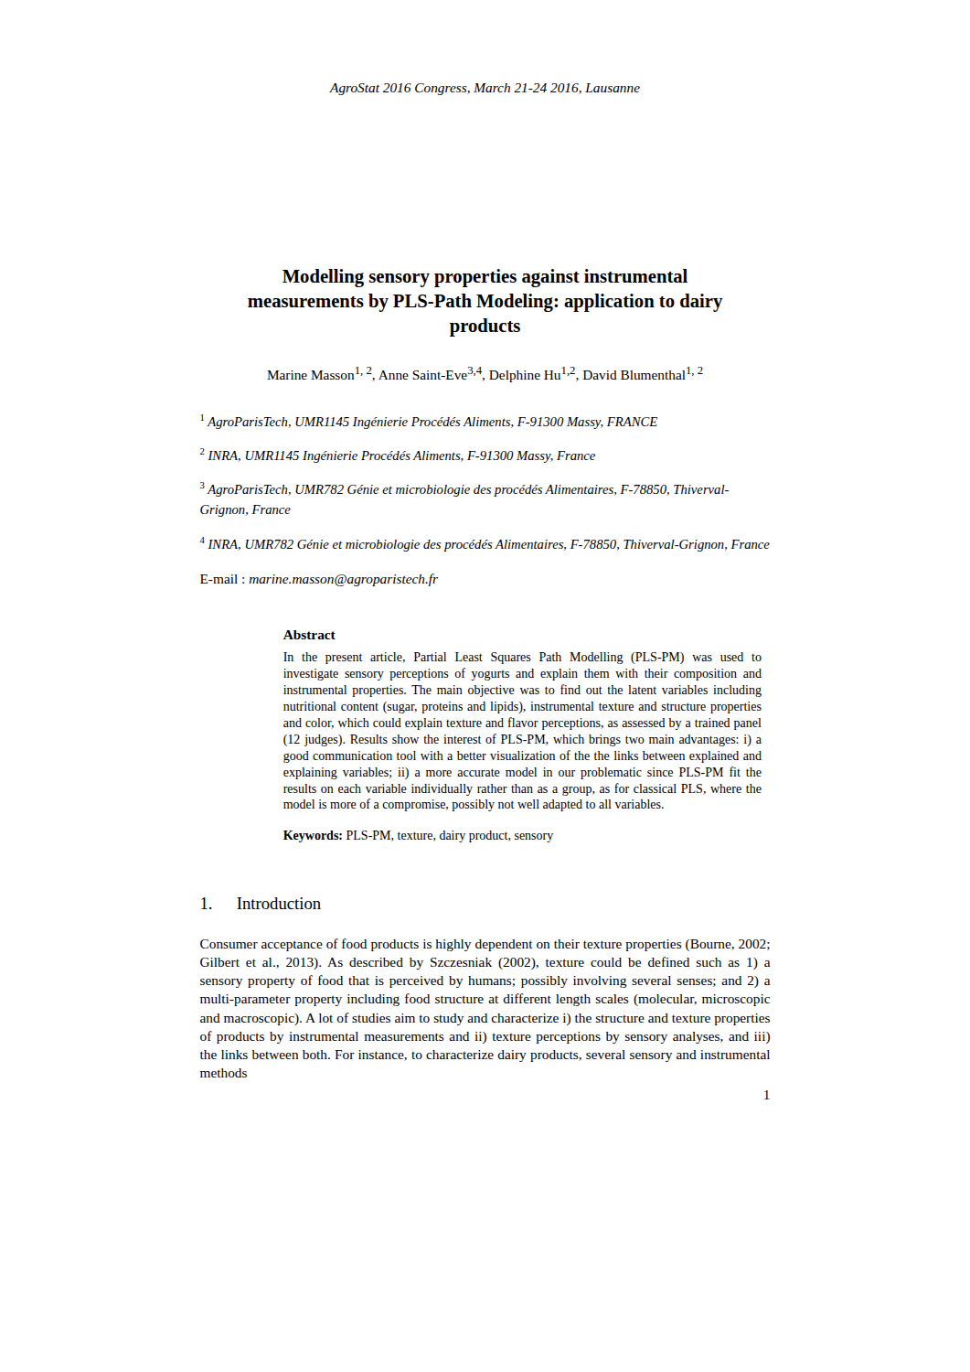AgroStat 2016 Congress, March 21-24 2016, Lausanne
Modelling sensory properties against instrumental measurements by PLS-Path Modeling: application to dairy products
Marine Masson1, 2, Anne Saint-Eve3,4, Delphine Hu1,2, David Blumenthal1, 2
1 AgroParisTech, UMR1145 Ingénierie Procédés Aliments, F-91300 Massy, FRANCE
2 INRA, UMR1145 Ingénierie Procédés Aliments, F-91300 Massy, France
3 AgroParisTech, UMR782 Génie et microbiologie des procédés Alimentaires, F-78850, Thiverval-Grignon, France
4 INRA, UMR782 Génie et microbiologie des procédés Alimentaires, F-78850, Thiverval-Grignon, France
E-mail : marine.masson@agroparistech.fr
Abstract
In the present article, Partial Least Squares Path Modelling (PLS-PM) was used to investigate sensory perceptions of yogurts and explain them with their composition and instrumental properties. The main objective was to find out the latent variables including nutritional content (sugar, proteins and lipids), instrumental texture and structure properties and color, which could explain texture and flavor perceptions, as assessed by a trained panel (12 judges). Results show the interest of PLS-PM, which brings two main advantages: i) a good communication tool with a better visualization of the the links between explained and explaining variables; ii) a more accurate model in our problematic since PLS-PM fit the results on each variable individually rather than as a group, as for classical PLS, where the model is more of a compromise, possibly not well adapted to all variables.
Keywords: PLS-PM, texture, dairy product, sensory
1. Introduction
Consumer acceptance of food products is highly dependent on their texture properties (Bourne, 2002; Gilbert et al., 2013). As described by Szczesniak (2002), texture could be defined such as 1) a sensory property of food that is perceived by humans; possibly involving several senses; and 2) a multi-parameter property including food structure at different length scales (molecular, microscopic and macroscopic). A lot of studies aim to study and characterize i) the structure and texture properties of products by instrumental measurements and ii) texture perceptions by sensory analyses, and iii) the links between both. For instance, to characterize dairy products, several sensory and instrumental methods
1